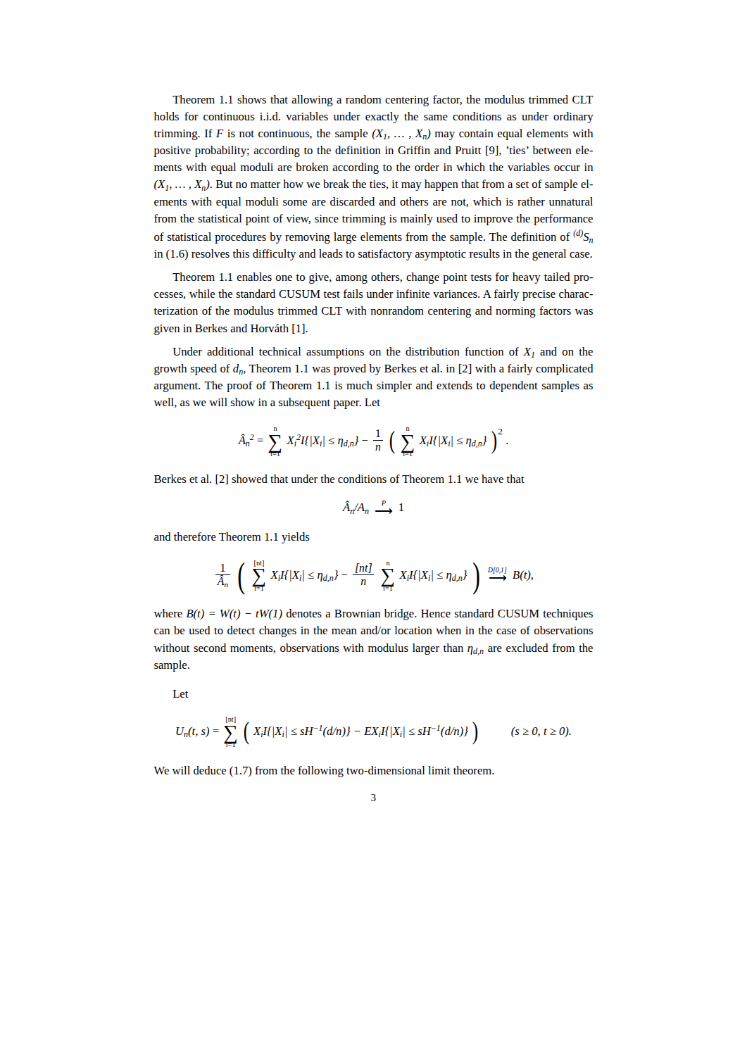Theorem 1.1 shows that allowing a random centering factor, the modulus trimmed CLT holds for continuous i.i.d. variables under exactly the same conditions as under ordinary trimming. If F is not continuous, the sample (X1, … , Xn) may contain equal elements with positive probability; according to the definition in Griffin and Pruitt [9], ’ties’ between elements with equal moduli are broken according to the order in which the variables occur in (X1, … , Xn). But no matter how we break the ties, it may happen that from a set of sample elements with equal moduli some are discarded and others are not, which is rather unnatural from the statistical point of view, since trimming is mainly used to improve the performance of statistical procedures by removing large elements from the sample. The definition of (d) Sn in (1.6) resolves this difficulty and leads to satisfactory asymptotic results in the general case.
Theorem 1.1 enables one to give, among others, change point tests for heavy tailed processes, while the standard CUSUM test fails under infinite variances. A fairly precise characterization of the modulus trimmed CLT with nonrandom centering and norming factors was given in Berkes and Horváth [1].
Under additional technical assumptions on the distribution function of X1 and on the growth speed of dn, Theorem 1.1 was proved by Berkes et al. in [2] with a fairly complicated argument. The proof of Theorem 1.1 is much simpler and extends to dependent samples as well, as we will show in a subsequent paper. Let
Â^n2 = n∑i=1 Xi2I{|Xi| ≤ ηd,n} − 1 n ( n∑i=1 XiI{|Xi| ≤ ηd,n} )2 .
Berkes et al. [2] showed that under the conditions of Theorem 1.1 we have that
Ân/An P⟶ 1
and therefore Theorem 1.1 yields
1 Ân ( [nt]∑i=1 XiI{|Xi| ≤ ηd,n} − [nt] n n∑i=1 XiI{|Xi| ≤ ηd,n} ) D[0,1]⟶ B(t),
where B(t) = W(t) − tW(1) denotes a Brownian bridge. Hence standard CUSUM techniques can be used to detect changes in the mean and/or location when in the case of observations without second moments, observations with modulus larger than ηd,n are excluded from the sample.
Let
Un(t, s) = [nt]∑i=1 ( XiI{|Xi| ≤ sH−1(d/n)} − EXiI{|Xi| ≤ sH−1(d/n)} ) (s ≥ 0, t ≥ 0).
We will deduce (1.7) from the following two-dimensional limit theorem.
3